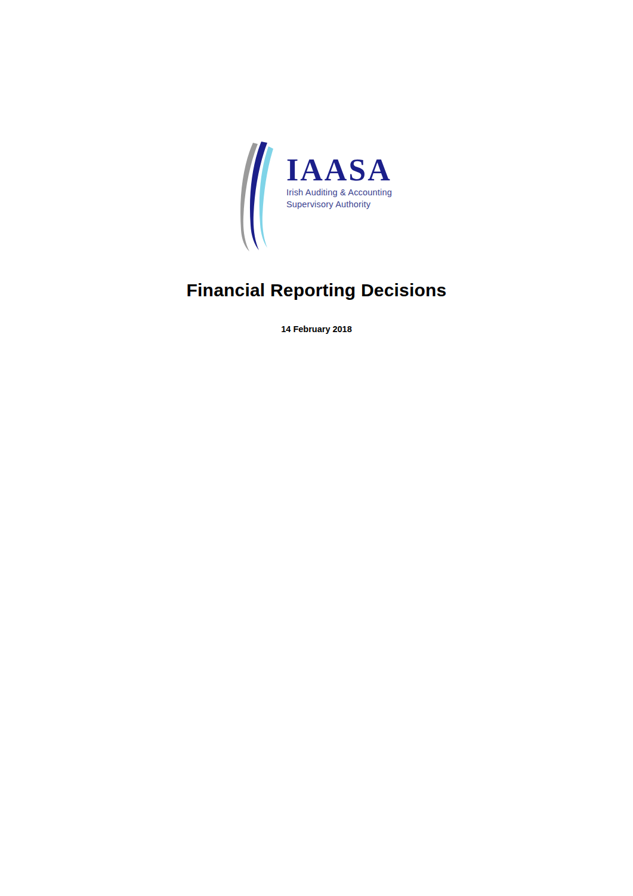IAASA
Irish Auditing & Accounting
Supervisory Authority
Financial Reporting Decisions
14 February 2018